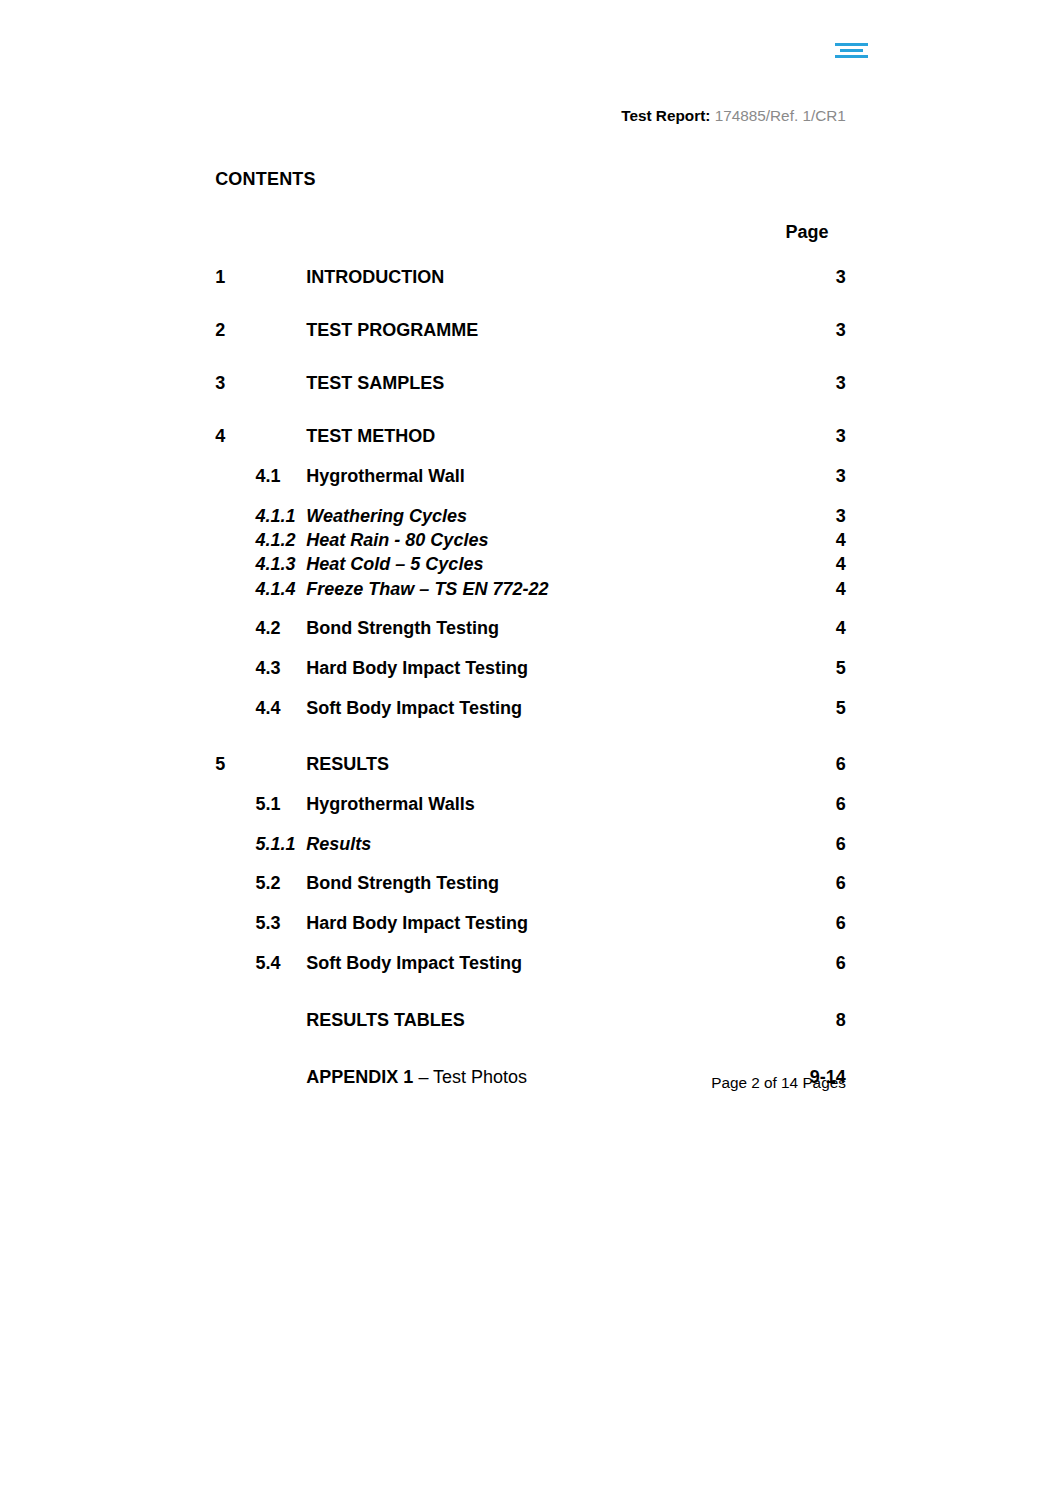Test Report: 174885/Ref. 1/CR1
CONTENTS
Page
| 1 | INTRODUCTION | 3 |
| 2 | TEST PROGRAMME | 3 |
| 3 | TEST SAMPLES | 3 |
| 4 | TEST METHOD | 3 |
| 4.1 | Hygrothermal Wall | 3 |
| 4.1.1 | Weathering Cycles | 3 |
| 4.1.2 | Heat Rain - 80 Cycles | 4 |
| 4.1.3 | Heat Cold – 5 Cycles | 4 |
| 4.1.4 | Freeze Thaw – TS EN 772-22 | 4 |
| 4.2 | Bond Strength Testing | 4 |
| 4.3 | Hard Body Impact Testing | 5 |
| 4.4 | Soft Body Impact Testing | 5 |
| 5 | RESULTS | 6 |
| 5.1 | Hygrothermal Walls | 6 |
| 5.1.1 | Results | 6 |
| 5.2 | Bond Strength Testing | 6 |
| 5.3 | Hard Body Impact Testing | 6 |
| 5.4 | Soft Body Impact Testing | 6 |
| | RESULTS TABLES | 8 |
| | APPENDIX 1 – Test Photos | 9-14 |
Page 2 of 14 Pages